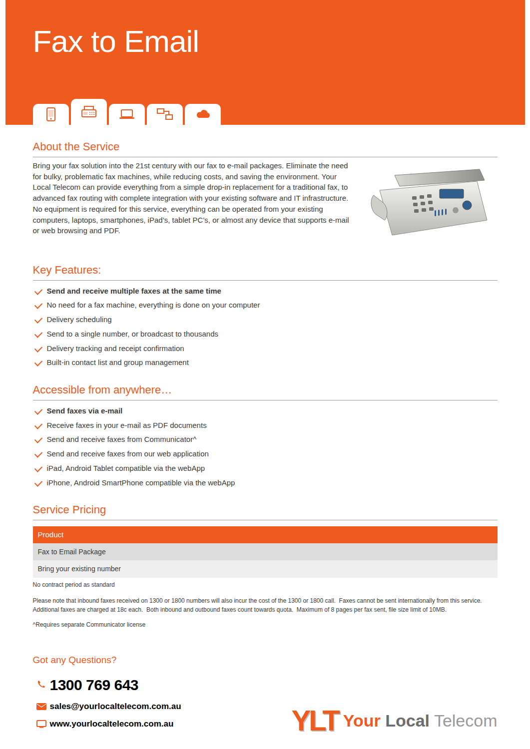Fax to Email
About the Service
Bring your fax solution into the 21st century with our fax to e-mail packages. Eliminate the need for bulky, problematic fax machines, while reducing costs, and saving the environment. Your Local Telecom can provide everything from a simple drop-in replacement for a traditional fax, to advanced fax routing with complete integration with your existing software and IT infrastructure. No equipment is required for this service, everything can be operated from your existing computers, laptops, smartphones, iPad’s, tablet PC’s, or almost any device that supports e-mail or web browsing and PDF.
Key Features:
Send and receive multiple faxes at the same time
No need for a fax machine, everything is done on your computer
Delivery scheduling
Send to a single number, or broadcast to thousands
Delivery tracking and receipt confirmation
Built-in contact list and group management
Accessible from anywhere…
Send faxes via e-mail
Receive faxes in your e-mail as PDF documents
Send and receive faxes from Communicator^
Send and receive faxes from our web application
iPad, Android Tablet compatible via the webApp
iPhone, Android SmartPhone compatible via the webApp
Service Pricing
| Product |
| --- |
| Fax to Email Package |
| Bring your existing number |
No contract period as standard
Please note that inbound faxes received on 1300 or 1800 numbers will also incur the cost of the 1300 or 1800 call. Faxes cannot be sent internationally from this service. Additional faxes are charged at 18c each. Both inbound and outbound faxes count towards quota. Maximum of 8 pages per fax sent, file size limit of 10MB.
^Requires separate Communicator license
Got any Questions?
1300 769 643
sales@yourlocaltelecom.com.au
www.yourlocaltelecom.com.au
YLT Your Local Telecom